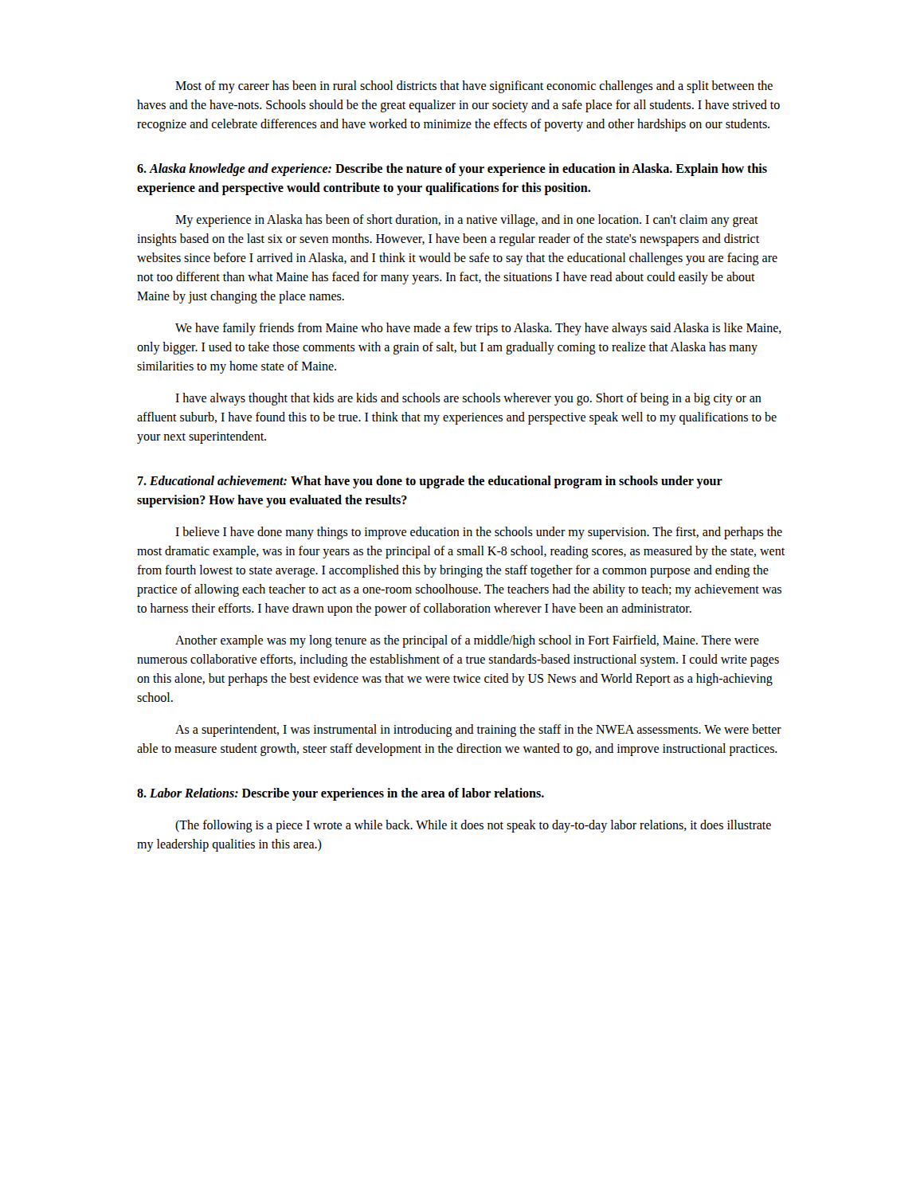Most of my career has been in rural school districts that have significant economic challenges and a split between the haves and the have-nots. Schools should be the great equalizer in our society and a safe place for all students. I have strived to recognize and celebrate differences and have worked to minimize the effects of poverty and other hardships on our students.
6. Alaska knowledge and experience: Describe the nature of your experience in education in Alaska. Explain how this experience and perspective would contribute to your qualifications for this position.
My experience in Alaska has been of short duration, in a native village, and in one location. I can't claim any great insights based on the last six or seven months. However, I have been a regular reader of the state's newspapers and district websites since before I arrived in Alaska, and I think it would be safe to say that the educational challenges you are facing are not too different than what Maine has faced for many years. In fact, the situations I have read about could easily be about Maine by just changing the place names.
We have family friends from Maine who have made a few trips to Alaska. They have always said Alaska is like Maine, only bigger. I used to take those comments with a grain of salt, but I am gradually coming to realize that Alaska has many similarities to my home state of Maine.
I have always thought that kids are kids and schools are schools wherever you go. Short of being in a big city or an affluent suburb, I have found this to be true. I think that my experiences and perspective speak well to my qualifications to be your next superintendent.
7. Educational achievement: What have you done to upgrade the educational program in schools under your supervision? How have you evaluated the results?
I believe I have done many things to improve education in the schools under my supervision. The first, and perhaps the most dramatic example, was in four years as the principal of a small K-8 school, reading scores, as measured by the state, went from fourth lowest to state average. I accomplished this by bringing the staff together for a common purpose and ending the practice of allowing each teacher to act as a one-room schoolhouse. The teachers had the ability to teach; my achievement was to harness their efforts. I have drawn upon the power of collaboration wherever I have been an administrator.
Another example was my long tenure as the principal of a middle/high school in Fort Fairfield, Maine. There were numerous collaborative efforts, including the establishment of a true standards-based instructional system. I could write pages on this alone, but perhaps the best evidence was that we were twice cited by US News and World Report as a high-achieving school.
As a superintendent, I was instrumental in introducing and training the staff in the NWEA assessments. We were better able to measure student growth, steer staff development in the direction we wanted to go, and improve instructional practices.
8. Labor Relations: Describe your experiences in the area of labor relations.
(The following is a piece I wrote a while back. While it does not speak to day-to-day labor relations, it does illustrate my leadership qualities in this area.)